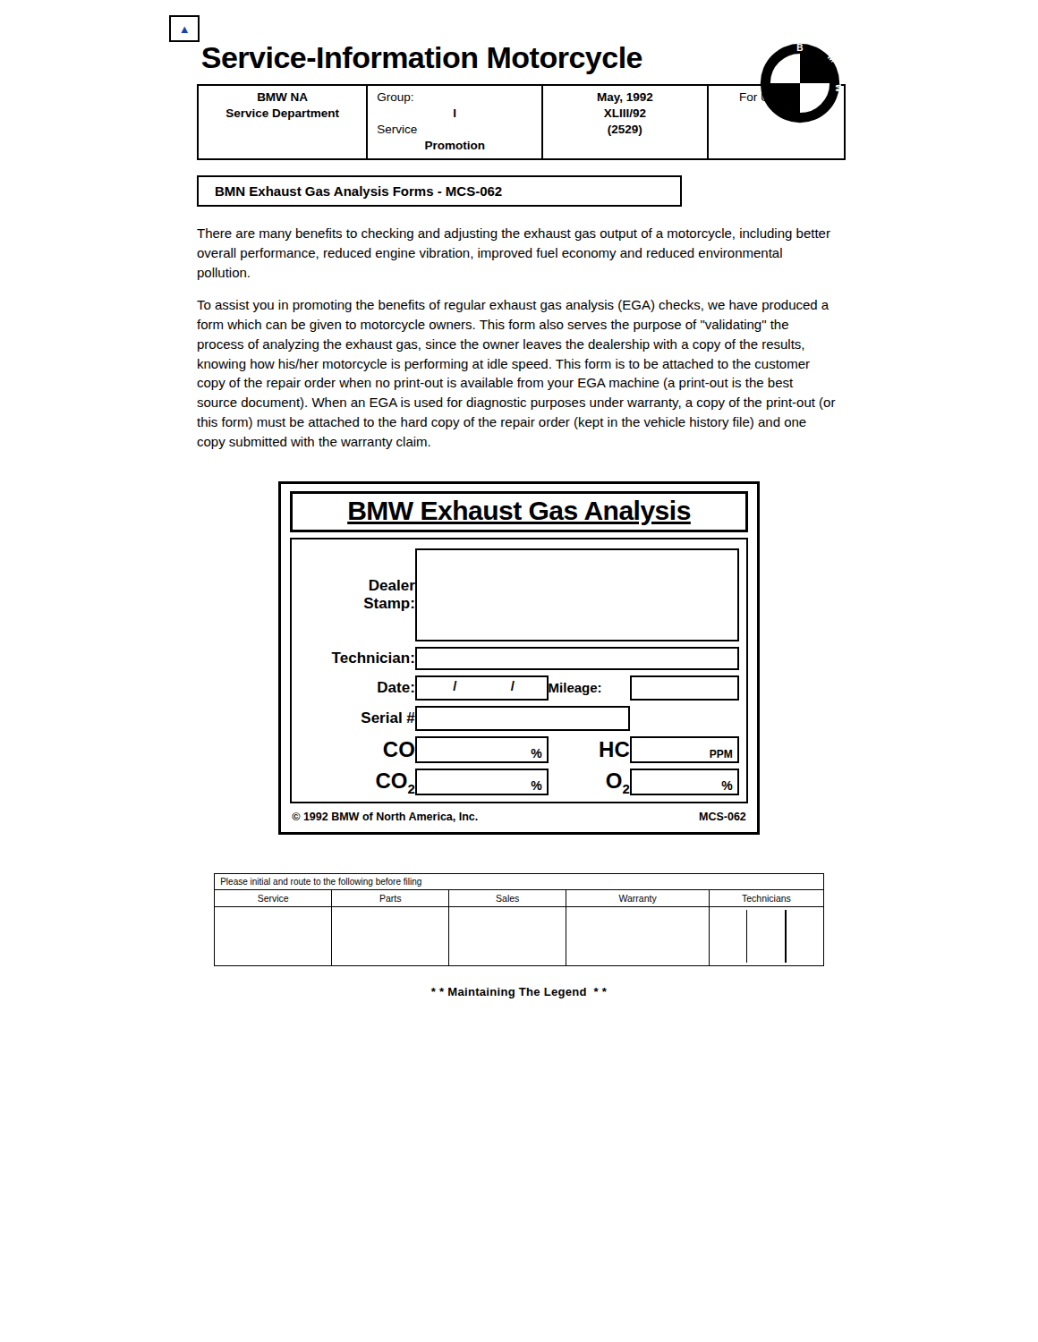▲
B M W
Service-Information Motorcycle
| BMW NA Service Department | Group: I Service Promotion | May, 1992 XLIII/92 (2529) | For USA Only |
BMN Exhaust Gas Analysis Forms - MCS-062
There are many benefits to checking and adjusting the exhaust gas output of a motorcycle, including better overall performance, reduced engine vibration, improved fuel economy and reduced environmental pollution.
To assist you in promoting the benefits of regular exhaust gas analysis (EGA) checks, we have produced a form which can be given to motorcycle owners. This form also serves the purpose of "validating" the process of analyzing the exhaust gas, since the owner leaves the dealership with a copy of the results, knowing how his/her motorcycle is performing at idle speed. This form is to be attached to the customer copy of the repair order when no print-out is available from your EGA machine (a print-out is the best source document). When an EGA is used for diagnostic purposes under warranty, a copy of the print-out (or this form) must be attached to the hard copy of the repair order (kept in the vehicle history file) and one copy submitted with the warranty claim.
BMW Exhaust Gas Analysis
| Dealer Stamp: | |
| Technician: | |
| Date: | / / | Mileage: | |
| Serial # | | |
| CO | % | HC | PPM |
| CO 2 | % | O 2 | % |
© 1992 BMW of North America, Inc. MCS-062
| Please initial and route to the following before filing |
| Service | Parts | Sales | Warranty | Technicians |
* * Maintaining The Legend * *